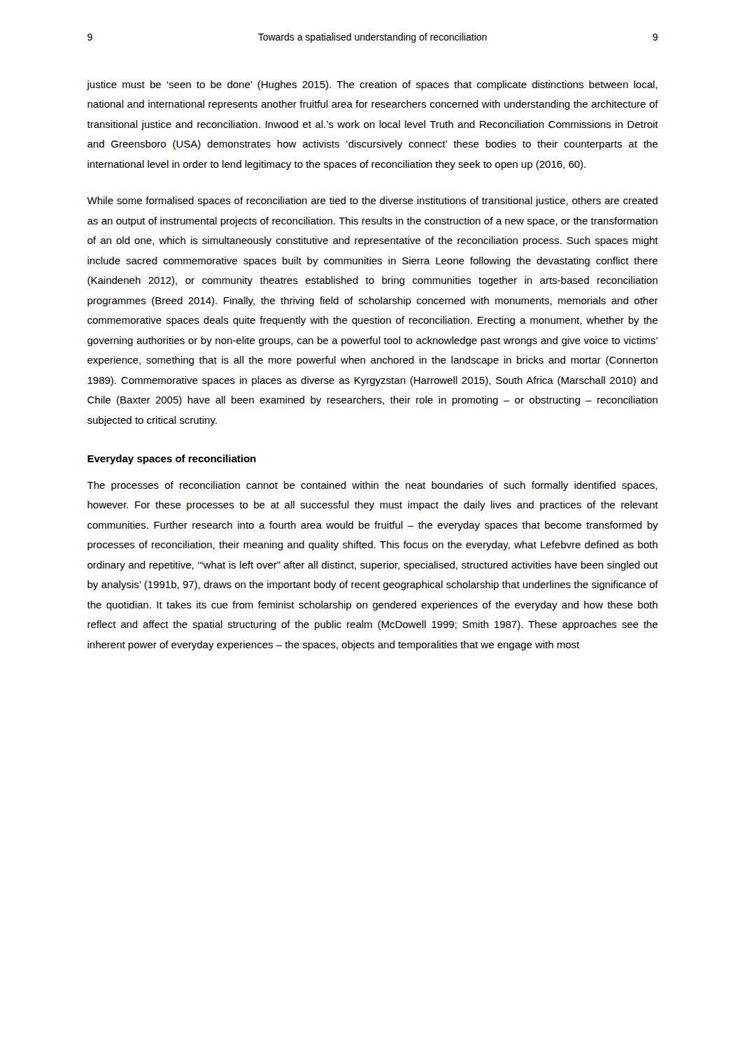9 Towards a spatialised understanding of reconciliation 9
justice must be ‘seen to be done’ (Hughes 2015). The creation of spaces that complicate distinctions between local, national and international represents another fruitful area for researchers concerned with understanding the architecture of transitional justice and reconciliation. Inwood et al.’s work on local level Truth and Reconciliation Commissions in Detroit and Greensboro (USA) demonstrates how activists ‘discursively connect’ these bodies to their counterparts at the international level in order to lend legitimacy to the spaces of reconciliation they seek to open up (2016, 60).
While some formalised spaces of reconciliation are tied to the diverse institutions of transitional justice, others are created as an output of instrumental projects of reconciliation. This results in the construction of a new space, or the transformation of an old one, which is simultaneously constitutive and representative of the reconciliation process. Such spaces might include sacred commemorative spaces built by communities in Sierra Leone following the devastating conflict there (Kaindeneh 2012), or community theatres established to bring communities together in arts-based reconciliation programmes (Breed 2014). Finally, the thriving field of scholarship concerned with monuments, memorials and other commemorative spaces deals quite frequently with the question of reconciliation. Erecting a monument, whether by the governing authorities or by non-elite groups, can be a powerful tool to acknowledge past wrongs and give voice to victims’ experience, something that is all the more powerful when anchored in the landscape in bricks and mortar (Connerton 1989). Commemorative spaces in places as diverse as Kyrgyzstan (Harrowell 2015), South Africa (Marschall 2010) and Chile (Baxter 2005) have all been examined by researchers, their role in promoting – or obstructing – reconciliation subjected to critical scrutiny.
Everyday spaces of reconciliation
The processes of reconciliation cannot be contained within the neat boundaries of such formally identified spaces, however. For these processes to be at all successful they must impact the daily lives and practices of the relevant communities. Further research into a fourth area would be fruitful – the everyday spaces that become transformed by processes of reconciliation, their meaning and quality shifted. This focus on the everyday, what Lefebvre defined as both ordinary and repetitive, ‘“what is left over” after all distinct, superior, specialised, structured activities have been singled out by analysis’ (1991b, 97), draws on the important body of recent geographical scholarship that underlines the significance of the quotidian. It takes its cue from feminist scholarship on gendered experiences of the everyday and how these both reflect and affect the spatial structuring of the public realm (McDowell 1999; Smith 1987). These approaches see the inherent power of everyday experiences – the spaces, objects and temporalities that we engage with most